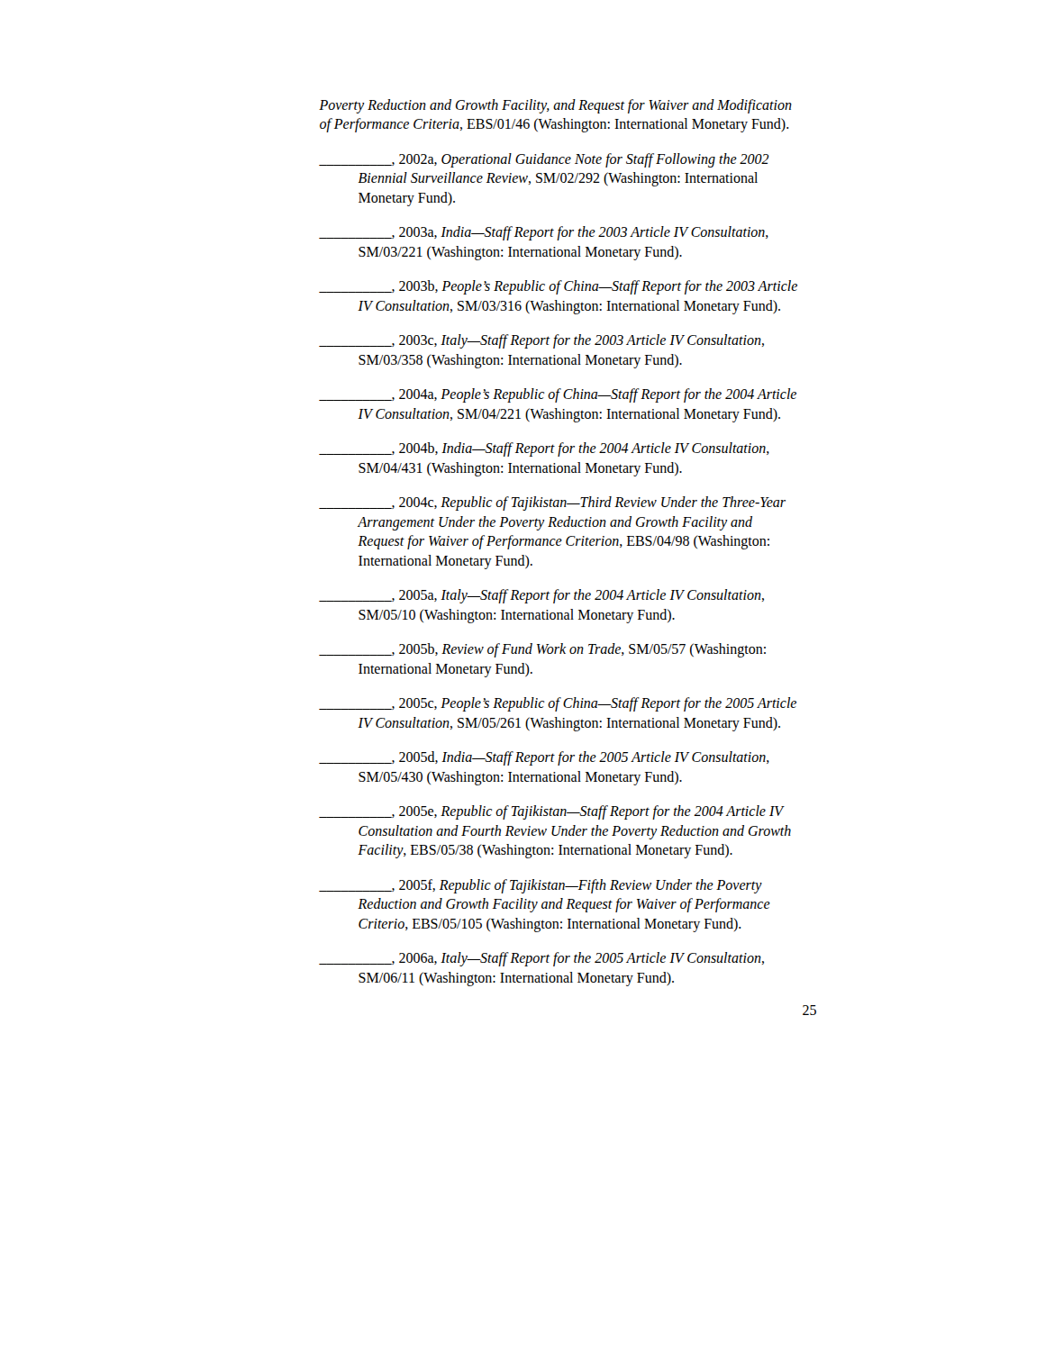Poverty Reduction and Growth Facility, and Request for Waiver and Modification of Performance Criteria, EBS/01/46 (Washington: International Monetary Fund).
__________, 2002a, Operational Guidance Note for Staff Following the 2002 Biennial Surveillance Review, SM/02/292 (Washington: International Monetary Fund).
__________, 2003a, India—Staff Report for the 2003 Article IV Consultation, SM/03/221 (Washington: International Monetary Fund).
__________, 2003b, People’s Republic of China—Staff Report for the 2003 Article IV Consultation, SM/03/316 (Washington: International Monetary Fund).
__________, 2003c, Italy—Staff Report for the 2003 Article IV Consultation, SM/03/358 (Washington: International Monetary Fund).
__________, 2004a, People’s Republic of China—Staff Report for the 2004 Article IV Consultation, SM/04/221 (Washington: International Monetary Fund).
__________, 2004b, India—Staff Report for the 2004 Article IV Consultation, SM/04/431 (Washington: International Monetary Fund).
__________, 2004c, Republic of Tajikistan—Third Review Under the Three-Year Arrangement Under the Poverty Reduction and Growth Facility and Request for Waiver of Performance Criterion, EBS/04/98 (Washington: International Monetary Fund).
__________, 2005a, Italy—Staff Report for the 2004 Article IV Consultation, SM/05/10 (Washington: International Monetary Fund).
__________, 2005b, Review of Fund Work on Trade, SM/05/57 (Washington: International Monetary Fund).
__________, 2005c, People’s Republic of China—Staff Report for the 2005 Article IV Consultation, SM/05/261 (Washington: International Monetary Fund).
__________, 2005d, India—Staff Report for the 2005 Article IV Consultation, SM/05/430 (Washington: International Monetary Fund).
__________, 2005e, Republic of Tajikistan—Staff Report for the 2004 Article IV Consultation and Fourth Review Under the Poverty Reduction and Growth Facility, EBS/05/38 (Washington: International Monetary Fund).
__________, 2005f, Republic of Tajikistan—Fifth Review Under the Poverty Reduction and Growth Facility and Request for Waiver of Performance Criterio, EBS/05/105 (Washington: International Monetary Fund).
__________, 2006a, Italy—Staff Report for the 2005 Article IV Consultation, SM/06/11 (Washington: International Monetary Fund).
25